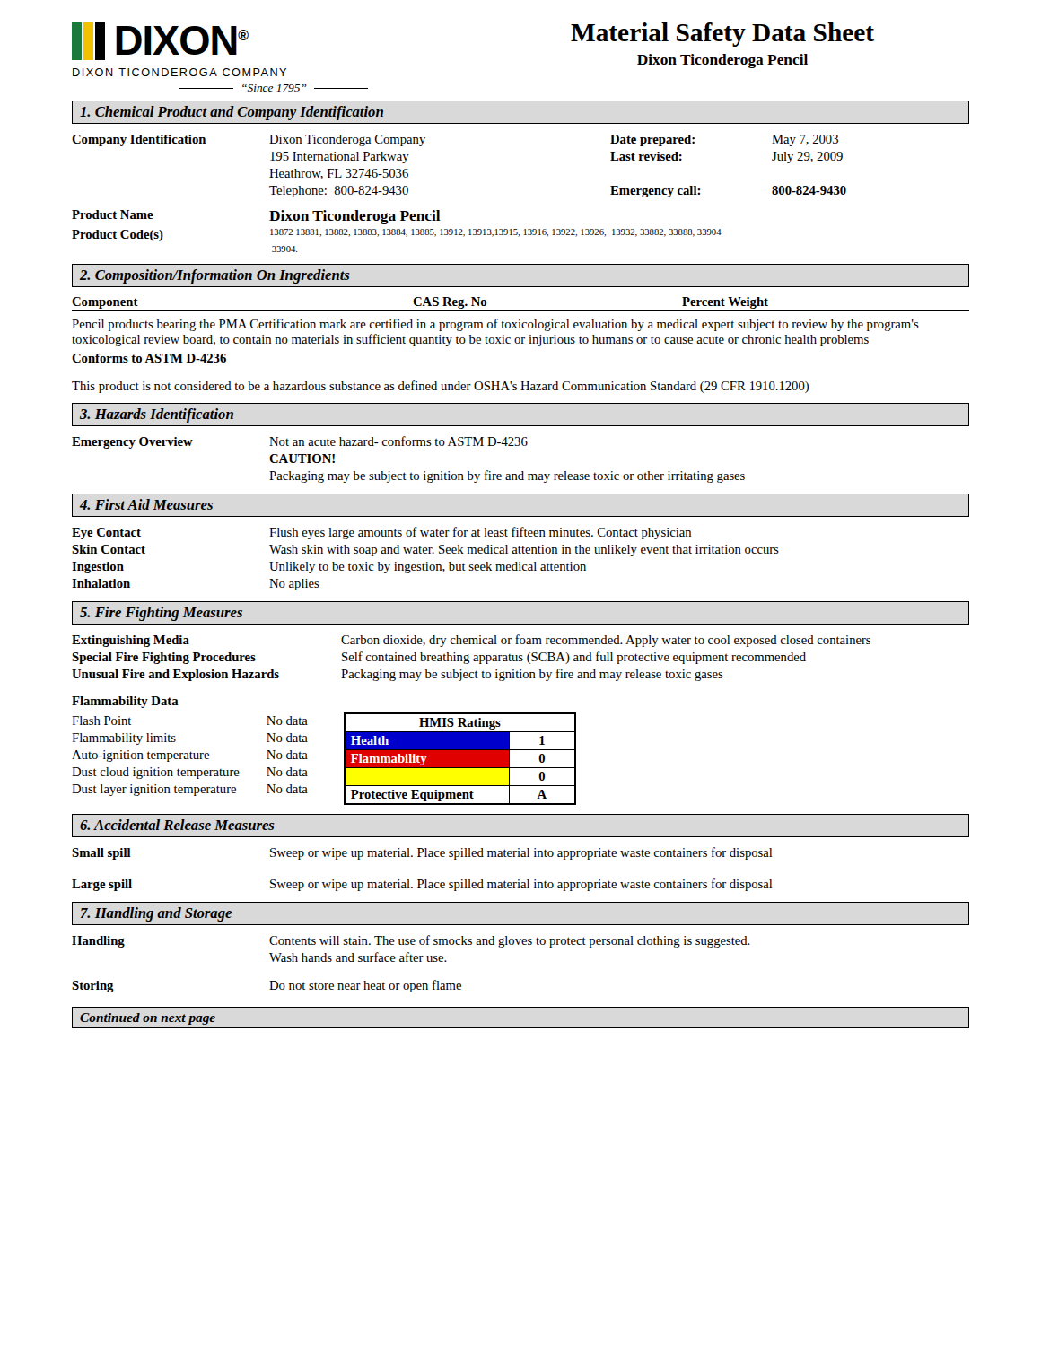DIXON®
DIXON TICONDEROGA COMPANY
“Since 1795”
Material Safety Data Sheet
Dixon Ticonderoga Pencil
1. Chemical Product and Company Identification
| Company Identification | Dixon Ticonderoga Company | Date prepared: | May 7, 2003 |
| | 195 International Parkway | Last revised: | July 29, 2009 |
| | Heathrow, FL 32746-5036 | | |
| | Telephone: 800-824-9430 | Emergency call: | 800-824-9430 |
| Product Name | Dixon Ticonderoga Pencil |
| Product Code(s) | 13872 13881, 13882, 13883, 13884, 13885, 13912, 13913,13915, 13916, 13922, 13926, 13932, 33882, 33888, 33904 |
| | 33904. |
2. Composition/Information On Ingredients
Component
CAS Reg. No
Percent Weight
Pencil products bearing the PMA Certification mark are certified in a program of toxicological evaluation by a medical expert subject to review by the program's toxicological review board, to contain no materials in sufficient quantity to be toxic or injurious to humans or to cause acute or chronic health problems
Conforms to ASTM D-4236
This product is not considered to be a hazardous substance as defined under OSHA's Hazard Communication Standard (29 CFR 1910.1200)
3. Hazards Identification
| Emergency Overview | Not an acute hazard- conforms to ASTM D-4236 |
| | CAUTION! |
| | Packaging may be subject to ignition by fire and may release toxic or other irritating gases |
4. First Aid Measures
| Eye Contact | Flush eyes large amounts of water for at least fifteen minutes. Contact physician |
| Skin Contact | Wash skin with soap and water. Seek medical attention in the unlikely event that irritation occurs |
| Ingestion | Unlikely to be toxic by ingestion, but seek medical attention |
| Inhalation | No aplies |
5. Fire Fighting Measures
| Extinguishing Media | Carbon dioxide, dry chemical or foam recommended. Apply water to cool exposed closed containers |
| Special Fire Fighting Procedures | Self contained breathing apparatus (SCBA) and full protective equipment recommended |
| Unusual Fire and Explosion Hazards | Packaging may be subject to ignition by fire and may release toxic gases |
Flammability Data
| Flash Point | No data |
| Flammability limits | No data |
| Auto-ignition temperature | No data |
| Dust cloud ignition temperature | No data |
| Dust layer ignition temperature | No data |
| HMIS Ratings |
| --- |
| Health | 1 |
| Flammability | 0 |
| Reactivity | 0 |
| Protective Equipment | A |
6. Accidental Release Measures
| Small spill | Sweep or wipe up material. Place spilled material into appropriate waste containers for disposal |
| Large spill | Sweep or wipe up material. Place spilled material into appropriate waste containers for disposal |
7. Handling and Storage
| Handling | Contents will stain. The use of smocks and gloves to protect personal clothing is suggested. |
| | Wash hands and surface after use. |
| Storing | Do not store near heat or open flame |
Continued on next page